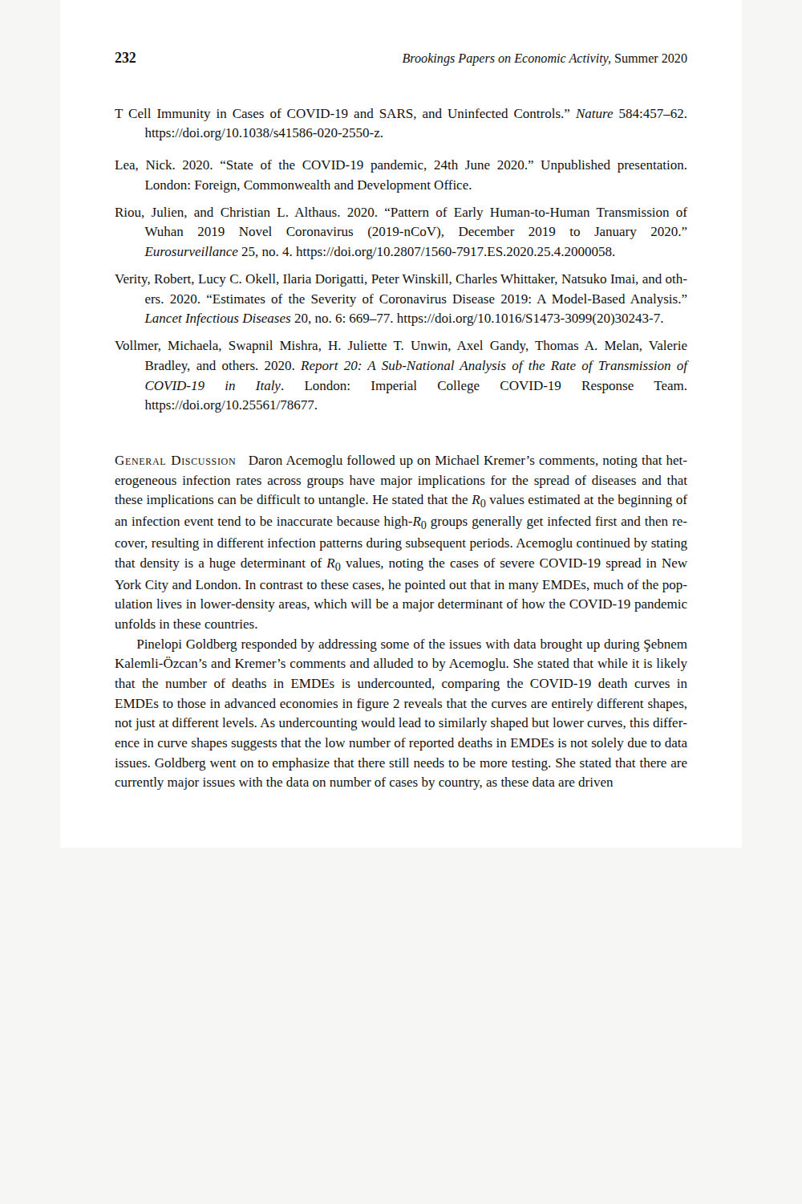232 Brookings Papers on Economic Activity, Summer 2020
T Cell Immunity in Cases of COVID-19 and SARS, and Uninfected Controls.” Nature 584:457–62. https://doi.org/10.1038/s41586-020-2550-z.
Lea, Nick. 2020. “State of the COVID-19 pandemic, 24th June 2020.” Unpublished presentation. London: Foreign, Commonwealth and Development Office.
Riou, Julien, and Christian L. Althaus. 2020. “Pattern of Early Human-to-Human Transmission of Wuhan 2019 Novel Coronavirus (2019-nCoV), December 2019 to January 2020.” Eurosurveillance 25, no. 4. https://doi.org/10.2807/1560-7917.ES.2020.25.4.2000058.
Verity, Robert, Lucy C. Okell, Ilaria Dorigatti, Peter Winskill, Charles Whittaker, Natsuko Imai, and others. 2020. “Estimates of the Severity of Coronavirus Disease 2019: A Model-Based Analysis.” Lancet Infectious Diseases 20, no. 6: 669–77. https://doi.org/10.1016/S1473-3099(20)30243-7.
Vollmer, Michaela, Swapnil Mishra, H. Juliette T. Unwin, Axel Gandy, Thomas A. Melan, Valerie Bradley, and others. 2020. Report 20: A Sub-National Analysis of the Rate of Transmission of COVID-19 in Italy. London: Imperial College COVID-19 Response Team. https://doi.org/10.25561/78677.
General Discussion Daron Acemoglu followed up on Michael Kremer’s comments, noting that heterogeneous infection rates across groups have major implications for the spread of diseases and that these implications can be difficult to untangle. He stated that the R0 values estimated at the beginning of an infection event tend to be inaccurate because high-R0 groups generally get infected first and then recover, resulting in different infection patterns during subsequent periods. Acemoglu continued by stating that density is a huge determinant of R0 values, noting the cases of severe COVID-19 spread in New York City and London. In contrast to these cases, he pointed out that in many EMDEs, much of the population lives in lower-density areas, which will be a major determinant of how the COVID-19 pandemic unfolds in these countries.
Pinelopi Goldberg responded by addressing some of the issues with data brought up during Şebnem Kalemli-Özcan’s and Kremer’s comments and alluded to by Acemoglu. She stated that while it is likely that the number of deaths in EMDEs is undercounted, comparing the COVID-19 death curves in EMDEs to those in advanced economies in figure 2 reveals that the curves are entirely different shapes, not just at different levels. As undercounting would lead to similarly shaped but lower curves, this difference in curve shapes suggests that the low number of reported deaths in EMDEs is not solely due to data issues. Goldberg went on to emphasize that there still needs to be more testing. She stated that there are currently major issues with the data on number of cases by country, as these data are driven